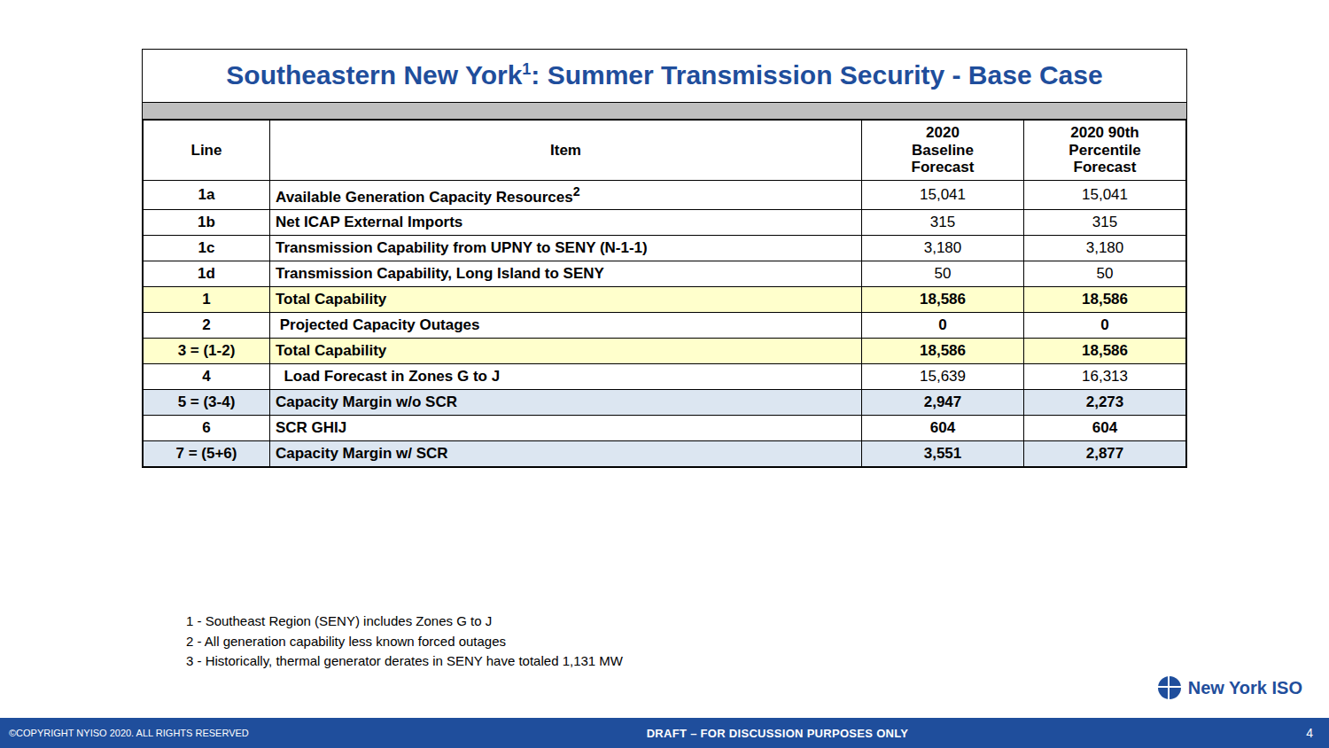Southeastern New York1: Summer Transmission Security - Base Case
| Line | Item | 2020 Baseline Forecast | 2020 90th Percentile Forecast |
| --- | --- | --- | --- |
| 1a | Available Generation Capacity Resources 2 | 15,041 | 15,041 |
| 1b | Net ICAP External Imports | 315 | 315 |
| 1c | Transmission Capability from UPNY to SENY (N-1-1) | 3,180 | 3,180 |
| 1d | Transmission Capability, Long Island to SENY | 50 | 50 |
| 1 | Total Capability | 18,586 | 18,586 |
| 2 | Projected Capacity Outages | 0 | 0 |
| 3 = (1-2) | Total Capability | 18,586 | 18,586 |
| 4 | Load Forecast in Zones G to J | 15,639 | 16,313 |
| 5 = (3-4) | Capacity Margin w/o SCR | 2,947 | 2,273 |
| 6 | SCR GHIJ | 604 | 604 |
| 7 = (5+6) | Capacity Margin w/ SCR | 3,551 | 2,877 |
1 - Southeast Region (SENY) includes Zones G to J
2 - All generation capability less known forced outages
3 - Historically, thermal generator derates in SENY have totaled 1,131 MW
New York ISO
©COPYRIGHT NYISO 2020. ALL RIGHTS RESERVED DRAFT – FOR DISCUSSION PURPOSES ONLY 4